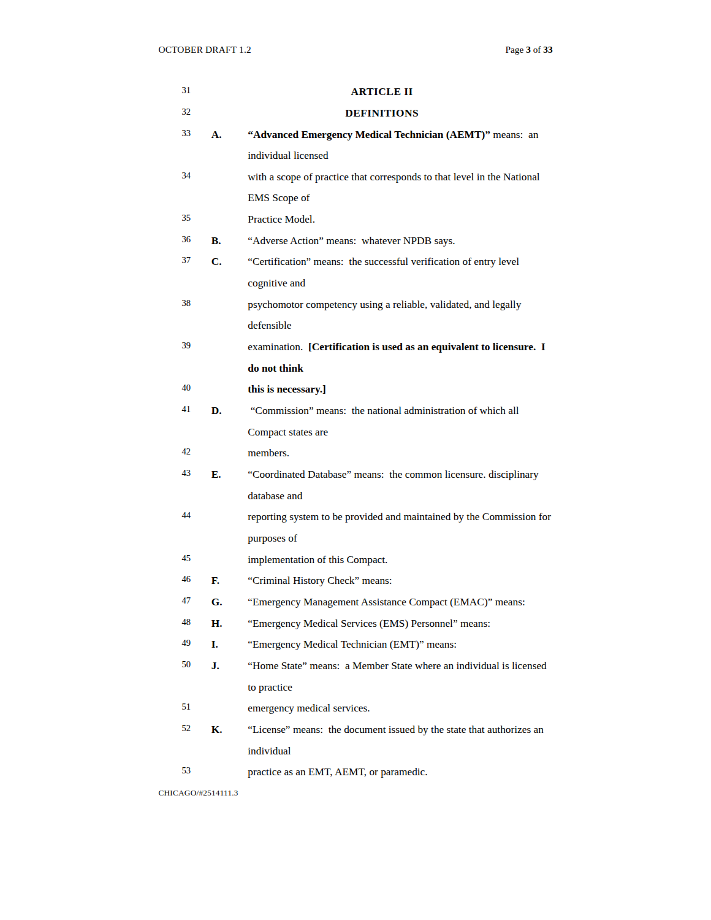OCTOBER DRAFT 1.2
Page 3 of 33
31
ARTICLE II
32
DEFINITIONS
33
A.
“Advanced Emergency Medical Technician (AEMT)” means: an individual licensed
34
with a scope of practice that corresponds to that level in the National EMS Scope of
35
Practice Model.
36
B.
“Adverse Action” means: whatever NPDB says.
37
C.
“Certification” means: the successful verification of entry level cognitive and
38
psychomotor competency using a reliable, validated, and legally defensible
39
examination. [Certification is used as an equivalent to licensure. I do not think
40
this is necessary.]
41
D.
“Commission” means: the national administration of which all Compact states are
42
members.
43
E.
“Coordinated Database” means: the common licensure. disciplinary database and
44
reporting system to be provided and maintained by the Commission for purposes of
45
implementation of this Compact.
46
F.
“Criminal History Check” means:
47
G.
“Emergency Management Assistance Compact (EMAC)” means:
48
H.
“Emergency Medical Services (EMS) Personnel” means:
49
I.
“Emergency Medical Technician (EMT)” means:
50
J.
“Home State” means: a Member State where an individual is licensed to practice
51
emergency medical services.
52
K.
“License” means: the document issued by the state that authorizes an individual
53
practice as an EMT, AEMT, or paramedic.
CHICAGO/#2514111.3